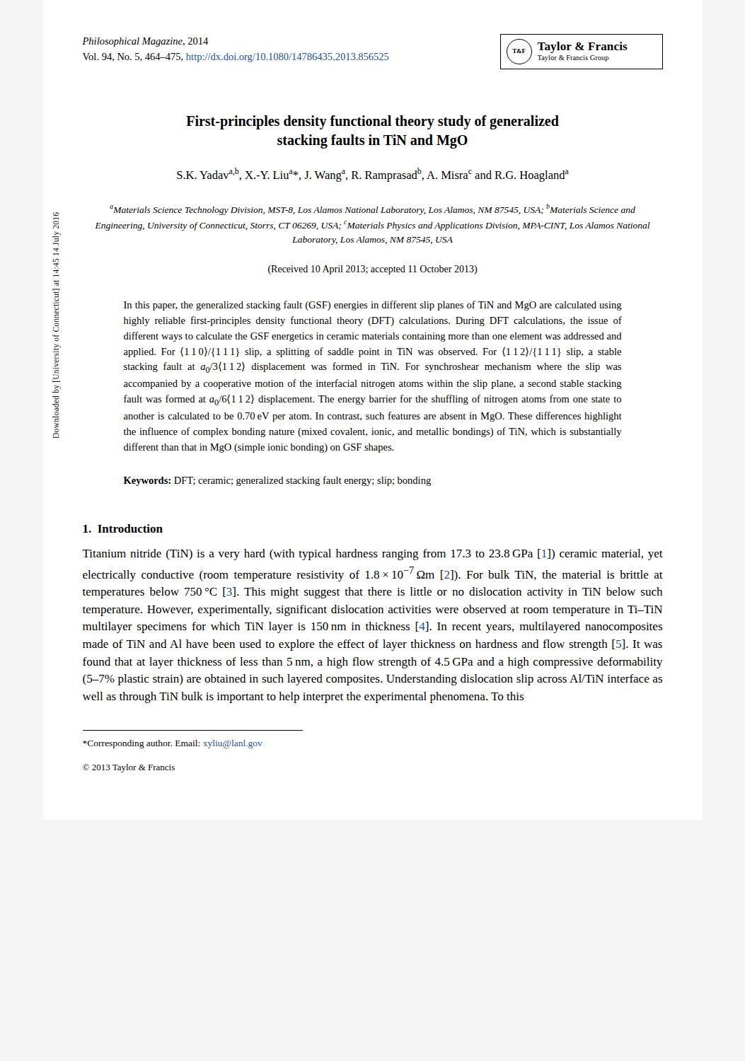Downloaded by [University of Connecticut] at 14:45 14 July 2016
Philosophical Magazine, 2014
Vol. 94, No. 5, 464–475, http://dx.doi.org/10.1080/14786435.2013.856525
T&F
Taylor & Francis
Taylor & Francis Group
First-principles density functional theory study of generalized
stacking faults in TiN and MgO
S.K. Yadava,b, X.-Y. Liua*, J. Wanga, R. Ramprasadb, A. Misrac and R.G. Hoaglanda
aMaterials Science Technology Division, MST-8, Los Alamos National Laboratory, Los Alamos, NM 87545, USA; bMaterials Science and Engineering, University of Connecticut, Storrs, CT 06269, USA; cMaterials Physics and Applications Division, MPA-CINT, Los Alamos National Laboratory, Los Alamos, NM 87545, USA
(Received 10 April 2013; accepted 11 October 2013)
In this paper, the generalized stacking fault (GSF) energies in different slip planes of TiN and MgO are calculated using highly reliable first-principles density functional theory (DFT) calculations. During DFT calculations, the issue of different ways to calculate the GSF energetics in ceramic materials containing more than one element was addressed and applied. For ⟨1 1 0⟩/{1 1 1} slip, a splitting of saddle point in TiN was observed. For ⟨1 1 2⟩/{1 1 1} slip, a stable stacking fault at a0/3⟨1 1 2⟩ displacement was formed in TiN. For synchroshear mechanism where the slip was accompanied by a cooperative motion of the interfacial nitrogen atoms within the slip plane, a second stable stacking fault was formed at a0/6⟨1 1 2⟩ displacement. The energy barrier for the shuffling of nitrogen atoms from one state to another is calculated to be 0.70 eV per atom. In contrast, such features are absent in MgO. These differences highlight the influence of complex bonding nature (mixed covalent, ionic, and metallic bondings) of TiN, which is substantially different than that in MgO (simple ionic bonding) on GSF shapes.
Keywords: DFT; ceramic; generalized stacking fault energy; slip; bonding
1. Introduction
Titanium nitride (TiN) is a very hard (with typical hardness ranging from 17.3 to 23.8 GPa [1]) ceramic material, yet electrically conductive (room temperature resistivity of 1.8 × 10−7 Ωm [2]). For bulk TiN, the material is brittle at temperatures below 750 °C [3]. This might suggest that there is little or no dislocation activity in TiN below such temperature. However, experimentally, significant dislocation activities were observed at room temperature in Ti–TiN multilayer specimens for which TiN layer is 150 nm in thickness [4]. In recent years, multilayered nanocomposites made of TiN and Al have been used to explore the effect of layer thickness on hardness and flow strength [5]. It was found that at layer thickness of less than 5 nm, a high flow strength of 4.5 GPa and a high compressive deformability (5–7% plastic strain) are obtained in such layered composites. Understanding dislocation slip across Al/TiN interface as well as through TiN bulk is important to help interpret the experimental phenomena. To this
*Corresponding author. Email: xyliu@lanl.gov
© 2013 Taylor & Francis